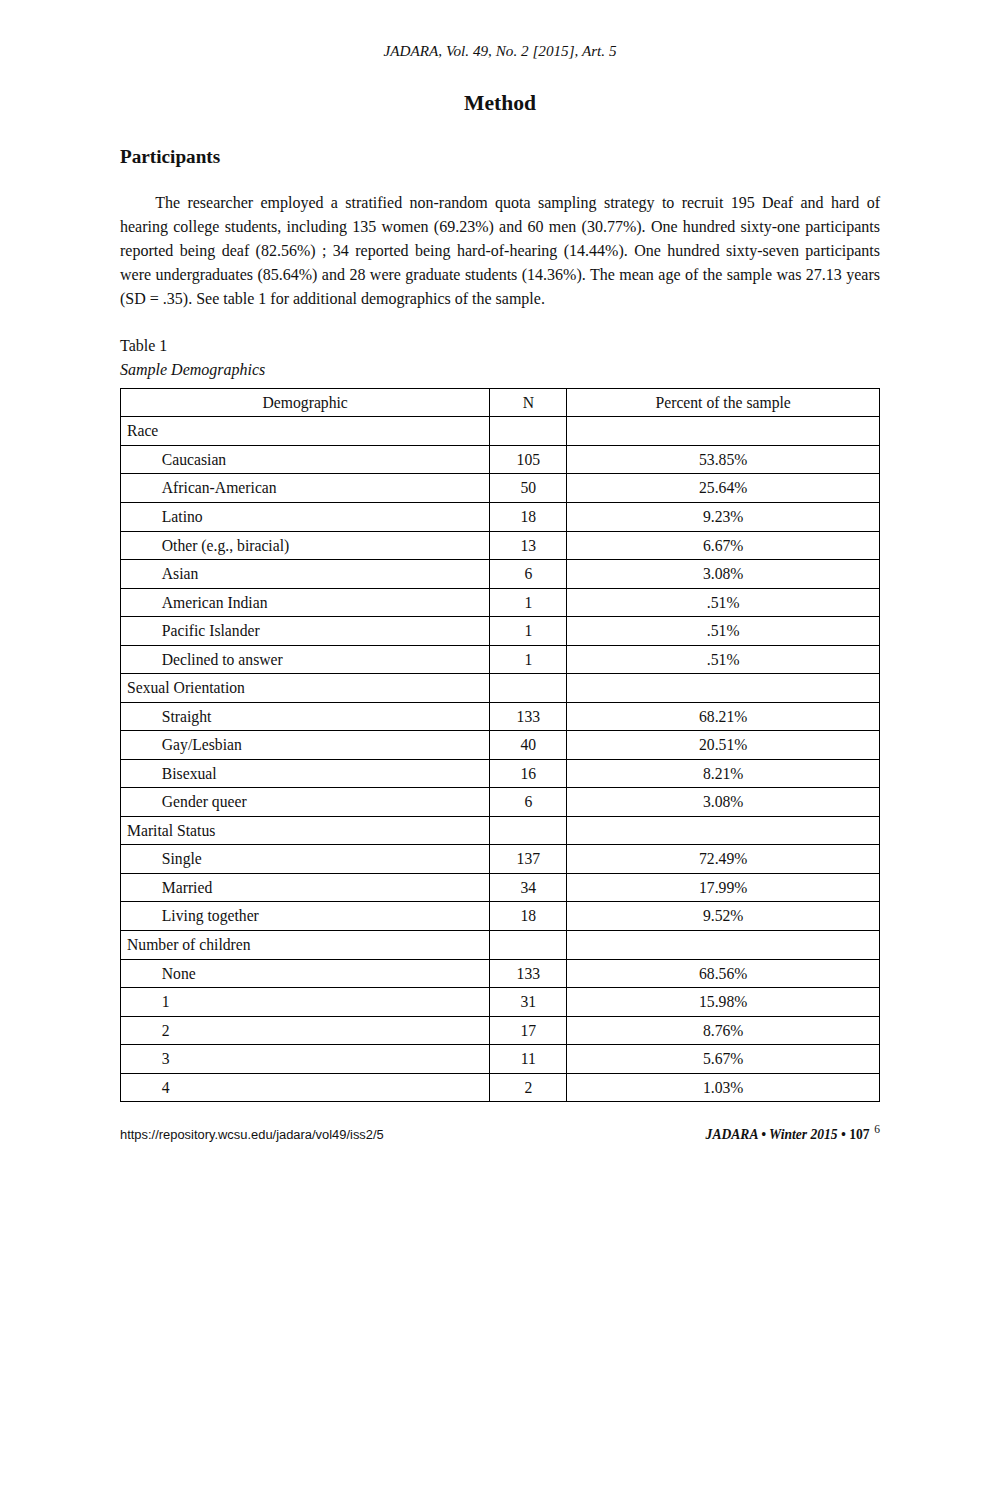JADARA, Vol. 49, No. 2 [2015], Art. 5
Method
Participants
The researcher employed a stratified non-random quota sampling strategy to recruit 195 Deaf and hard of hearing college students, including 135 women (69.23%) and 60 men (30.77%). One hundred sixty-one participants reported being deaf (82.56%) ; 34 reported being hard-of-hearing (14.44%). One hundred sixty-seven participants were undergraduates (85.64%) and 28 were graduate students (14.36%). The mean age of the sample was 27.13 years (SD = .35). See table 1 for additional demographics of the sample.
Table 1 Sample Demographics
| Demographic | N | Percent of the sample |
| --- | --- | --- |
| Race | | |
| Caucasian | 105 | 53.85% |
| African-American | 50 | 25.64% |
| Latino | 18 | 9.23% |
| Other (e.g., biracial) | 13 | 6.67% |
| Asian | 6 | 3.08% |
| American Indian | 1 | .51% |
| Pacific Islander | 1 | .51% |
| Declined to answer | 1 | .51% |
| Sexual Orientation | | |
| Straight | 133 | 68.21% |
| Gay/Lesbian | 40 | 20.51% |
| Bisexual | 16 | 8.21% |
| Gender queer | 6 | 3.08% |
| Marital Status | | |
| Single | 137 | 72.49% |
| Married | 34 | 17.99% |
| Living together | 18 | 9.52% |
| Number of children | | |
| None | 133 | 68.56% |
| 1 | 31 | 15.98% |
| 2 | 17 | 8.76% |
| 3 | 11 | 5.67% |
| 4 | 2 | 1.03% |
https://repository.wcsu.edu/jadara/vol49/iss2/5
JADARA • Winter 2015 • 1076